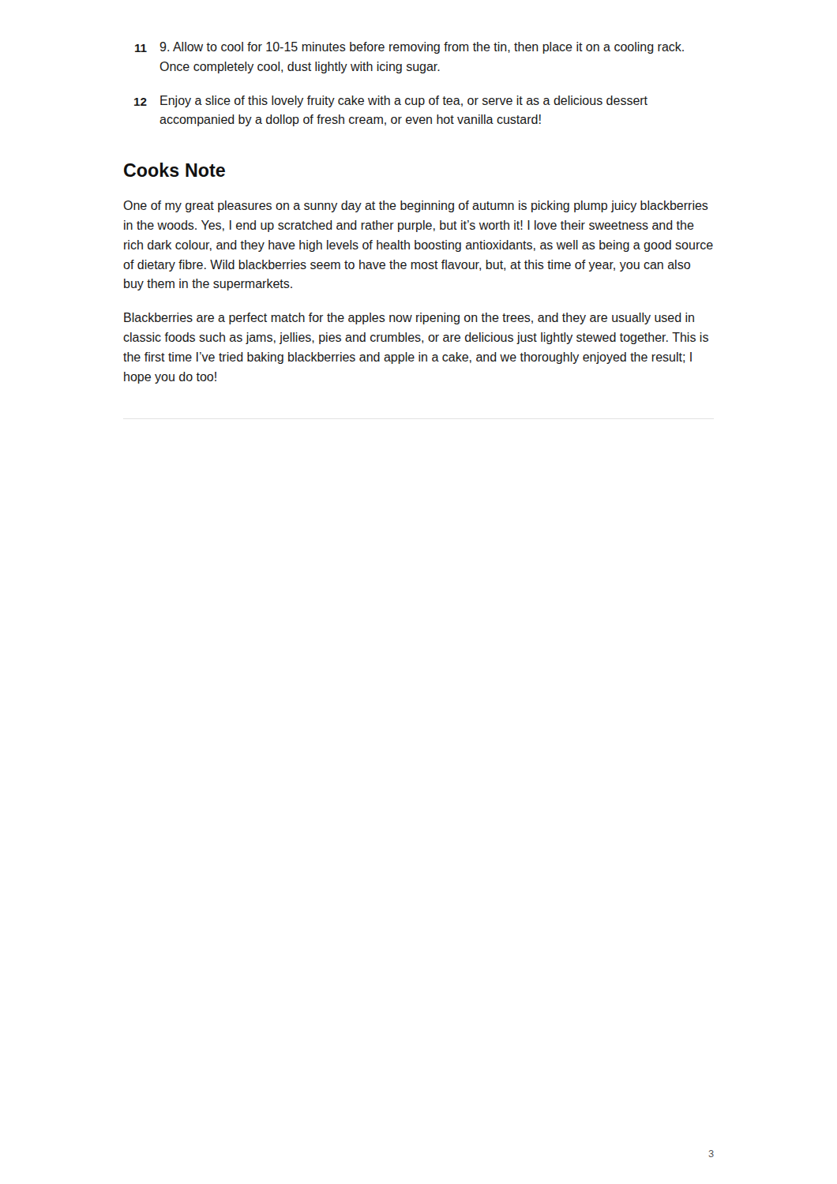9. Allow to cool for 10-15 minutes before removing from the tin, then place it on a cooling rack. Once completely cool, dust lightly with icing sugar.
Enjoy a slice of this lovely fruity cake with a cup of tea, or serve it as a delicious dessert accompanied by a dollop of fresh cream, or even hot vanilla custard!
Cooks Note
One of my great pleasures on a sunny day at the beginning of autumn is picking plump juicy blackberries in the woods. Yes, I end up scratched and rather purple, but it’s worth it! I love their sweetness and the rich dark colour, and they have high levels of health boosting antioxidants, as well as being a good source of dietary fibre. Wild blackberries seem to have the most flavour, but, at this time of year, you can also buy them in the supermarkets.
Blackberries are a perfect match for the apples now ripening on the trees, and they are usually used in classic foods such as jams, jellies, pies and crumbles, or are delicious just lightly stewed together. This is the first time I’ve tried baking blackberries and apple in a cake, and we thoroughly enjoyed the result; I hope you do too!
3